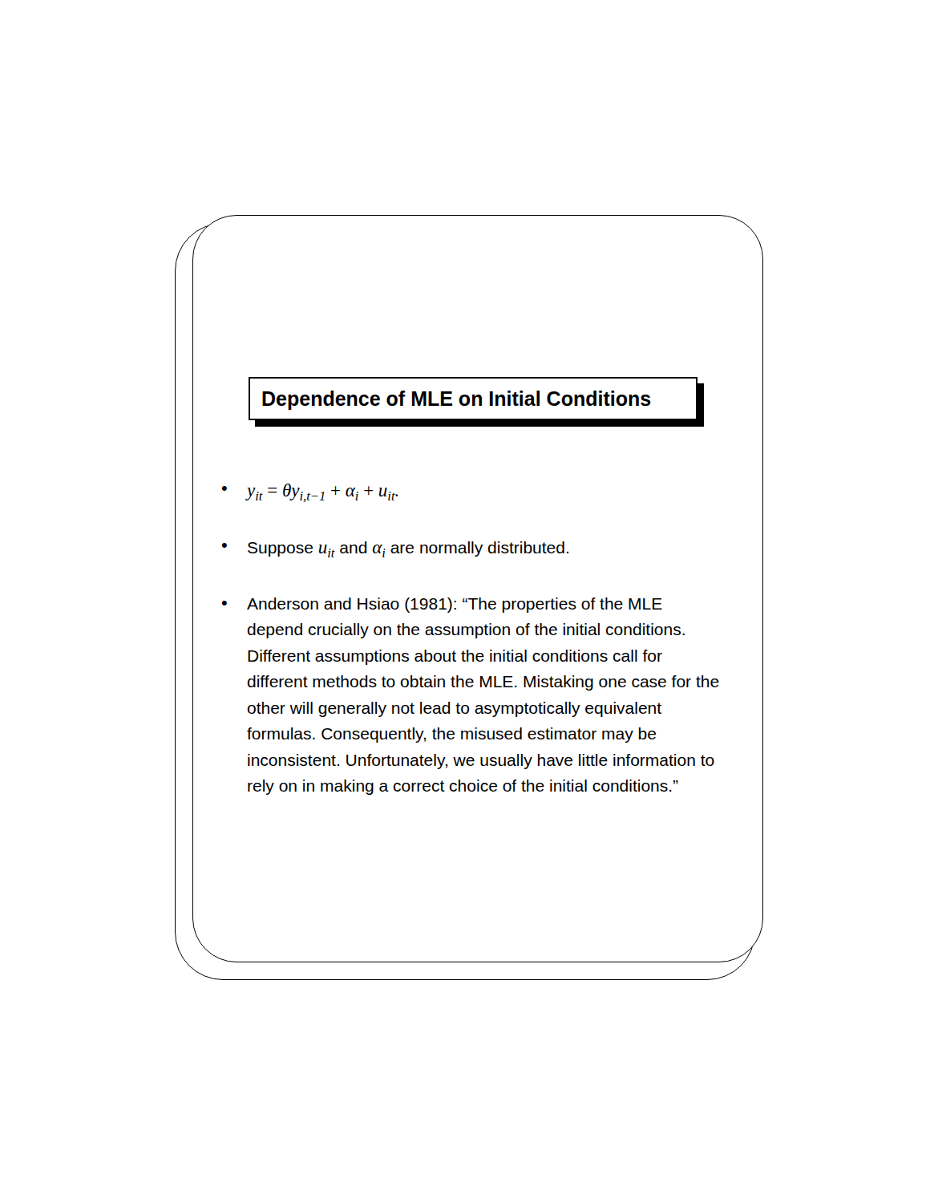Dependence of MLE on Initial Conditions
yit = θyi,t−1 + αi + uit.
Suppose uit and αi are normally distributed.
Anderson and Hsiao (1981): “The properties of the MLE depend crucially on the assumption of the initial conditions. Different assumptions about the initial conditions call for different methods to obtain the MLE. Mistaking one case for the other will generally not lead to asymptotically equivalent formulas. Consequently, the misused estimator may be inconsistent. Unfortunately, we usually have little information to rely on in making a correct choice of the initial conditions.”